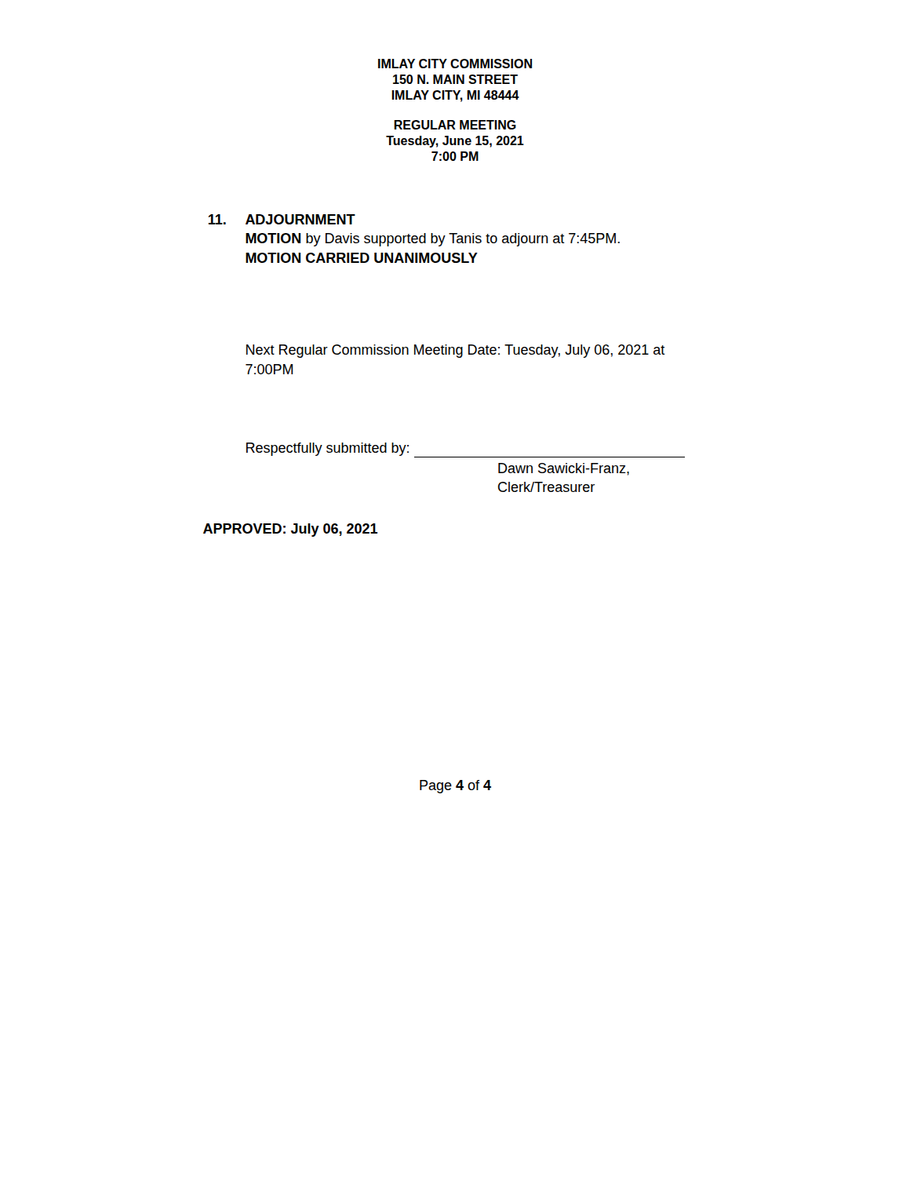IMLAY CITY COMMISSION
150 N. MAIN STREET
IMLAY CITY, MI 48444
REGULAR MEETING
Tuesday, June 15, 2021
7:00 PM
11.
ADJOURNMENT
MOTION by Davis supported by Tanis to adjourn at 7:45PM.
MOTION CARRIED UNANIMOUSLY
Next Regular Commission Meeting Date: Tuesday, July 06, 2021 at 7:00PM
Respectfully submitted by: Dawn Sawicki-Franz, Clerk/Treasurer
APPROVED: July 06, 2021
Page 4 of 4